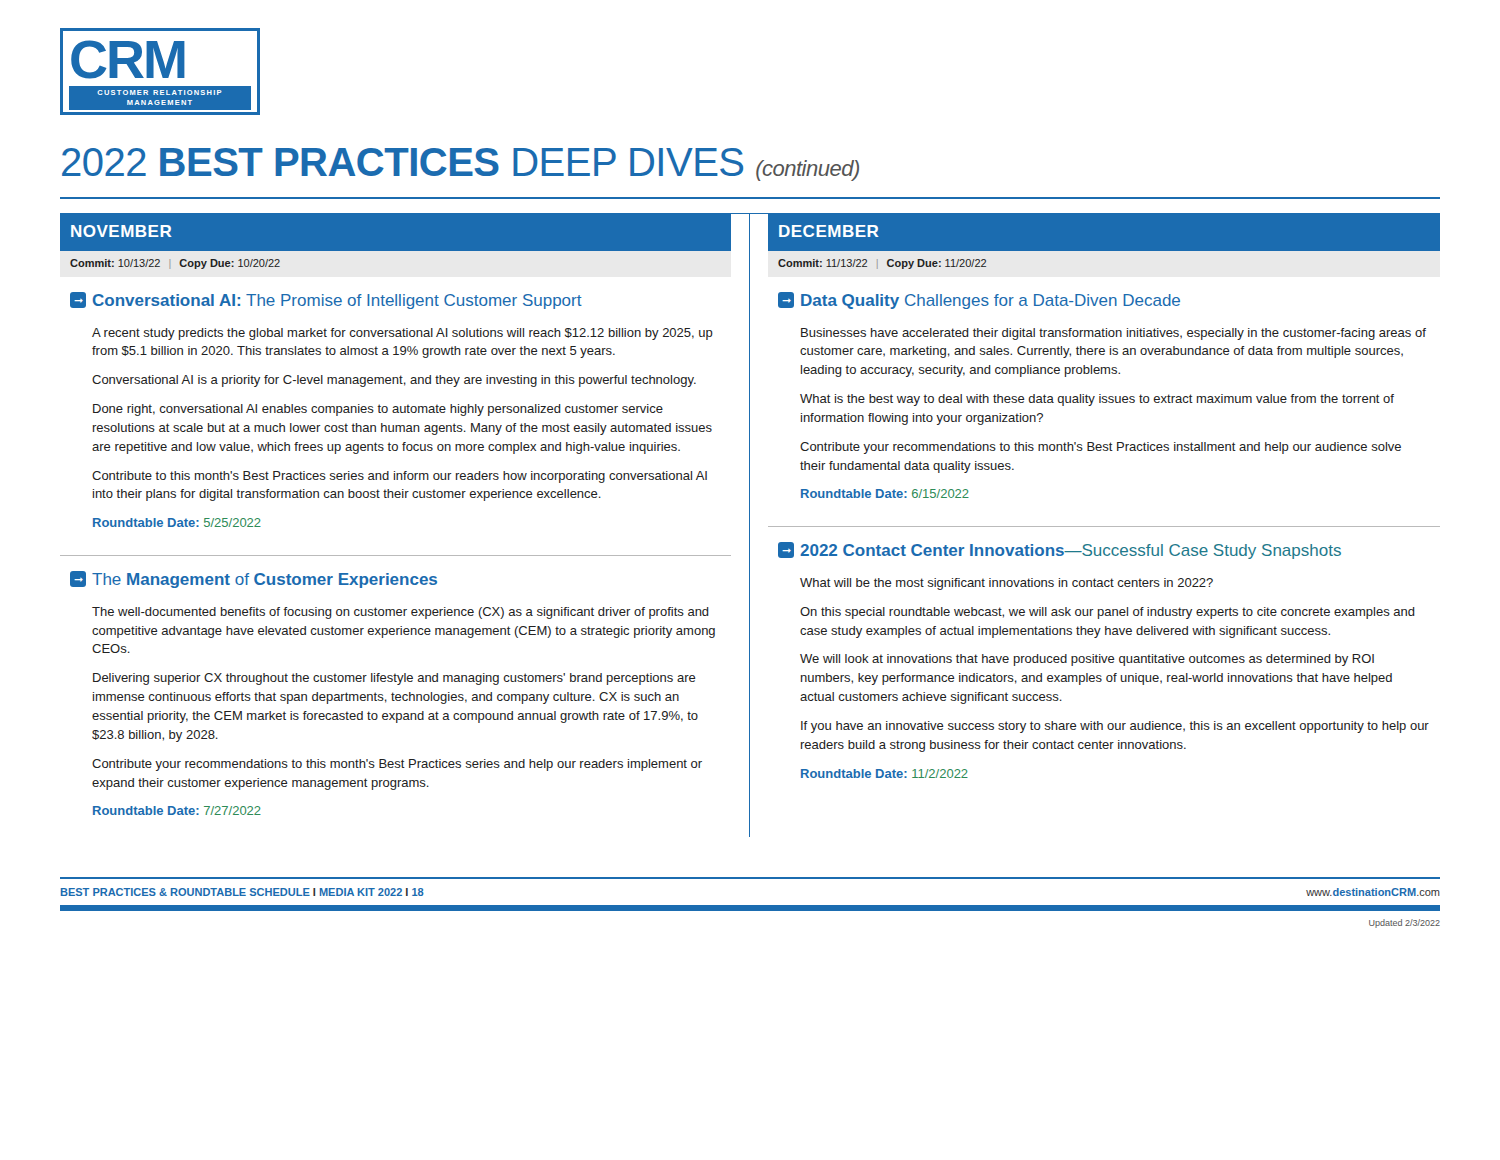CRM
CUSTOMER RELATIONSHIP MANAGEMENT
2022 BEST PRACTICES DEEP DIVES (continued)
NOVEMBER
Commit: 10/13/22|Copy Due: 10/20/22
➞Conversational AI: The Promise of Intelligent Customer Support
A recent study predicts the global market for conversational AI solutions will reach $12.12 billion by 2025, up from $5.1 billion in 2020. This translates to almost a 19% growth rate over the next 5 years.
Conversational AI is a priority for C-level management, and they are investing in this powerful technology.
Done right, conversational AI enables companies to automate highly personalized customer service resolutions at scale but at a much lower cost than human agents. Many of the most easily automated issues are repetitive and low value, which frees up agents to focus on more complex and high-value inquiries.
Contribute to this month's Best Practices series and inform our readers how incorporating conversational AI into their plans for digital transformation can boost their customer experience excellence.
Roundtable Date: 5/25/2022
➞The Management of Customer Experiences
The well-documented benefits of focusing on customer experience (CX) as a significant driver of profits and competitive advantage have elevated customer experience management (CEM) to a strategic priority among CEOs.
Delivering superior CX throughout the customer lifestyle and managing customers' brand perceptions are immense continuous efforts that span departments, technologies, and company culture. CX is such an essential priority, the CEM market is forecasted to expand at a compound annual growth rate of 17.9%, to $23.8 billion, by 2028.
Contribute your recommendations to this month's Best Practices series and help our readers implement or expand their customer experience management programs.
Roundtable Date: 7/27/2022
DECEMBER
Commit: 11/13/22|Copy Due: 11/20/22
➞Data Quality Challenges for a Data-Diven Decade
Businesses have accelerated their digital transformation initiatives, especially in the customer-facing areas of customer care, marketing, and sales. Currently, there is an overabundance of data from multiple sources, leading to accuracy, security, and compliance problems.
What is the best way to deal with these data quality issues to extract maximum value from the torrent of information flowing into your organization?
Contribute your recommendations to this month's Best Practices installment and help our audience solve their fundamental data quality issues.
Roundtable Date: 6/15/2022
➞2022 Contact Center Innovations—Successful Case Study Snapshots
What will be the most significant innovations in contact centers in 2022?
On this special roundtable webcast, we will ask our panel of industry experts to cite concrete examples and case study examples of actual implementations they have delivered with significant success.
We will look at innovations that have produced positive quantitative outcomes as determined by ROI numbers, key performance indicators, and examples of unique, real-world innovations that have helped actual customers achieve significant success.
If you have an innovative success story to share with our audience, this is an excellent opportunity to help our readers build a strong business for their contact center innovations.
Roundtable Date: 11/2/2022
BEST PRACTICES & ROUNDTABLE SCHEDULE I MEDIA KIT 2022 I 18
www.destinationCRM.com
Updated 2/3/2022